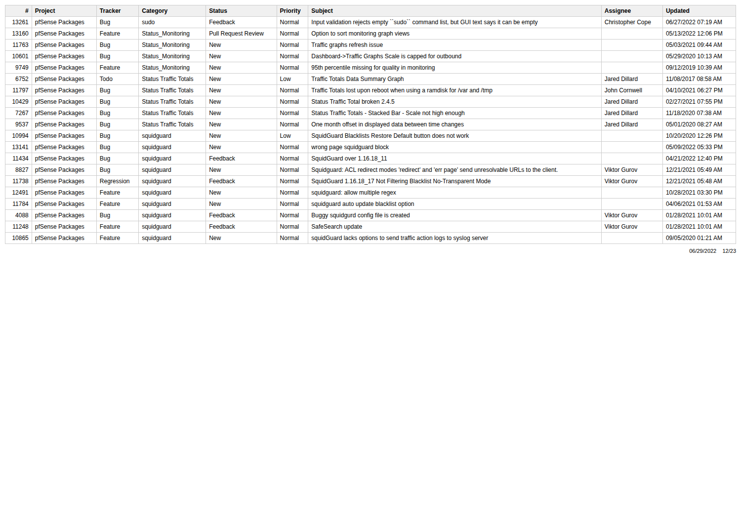| # | Project | Tracker | Category | Status | Priority | Subject | Assignee | Updated |
| --- | --- | --- | --- | --- | --- | --- | --- | --- |
| 13261 | pfSense Packages | Bug | sudo | Feedback | Normal | Input validation rejects empty ``sudo`` command list, but GUI text says it can be empty | Christopher Cope | 06/27/2022 07:19 AM |
| 13160 | pfSense Packages | Feature | Status_Monitoring | Pull Request Review | Normal | Option to sort monitoring graph views | | 05/13/2022 12:06 PM |
| 11763 | pfSense Packages | Bug | Status_Monitoring | New | Normal | Traffic graphs refresh issue | | 05/03/2021 09:44 AM |
| 10601 | pfSense Packages | Bug | Status_Monitoring | New | Normal | Dashboard->Traffic Graphs Scale is capped for outbound | | 05/29/2020 10:13 AM |
| 9749 | pfSense Packages | Feature | Status_Monitoring | New | Normal | 95th percentile missing for quality in monitoring | | 09/12/2019 10:39 AM |
| 6752 | pfSense Packages | Todo | Status Traffic Totals | New | Low | Traffic Totals Data Summary Graph | Jared Dillard | 11/08/2017 08:58 AM |
| 11797 | pfSense Packages | Bug | Status Traffic Totals | New | Normal | Traffic Totals lost upon reboot when using a ramdisk for /var and /tmp | John Cornwell | 04/10/2021 06:27 PM |
| 10429 | pfSense Packages | Bug | Status Traffic Totals | New | Normal | Status Traffic Total broken 2.4.5 | Jared Dillard | 02/27/2021 07:55 PM |
| 7267 | pfSense Packages | Bug | Status Traffic Totals | New | Normal | Status Traffic Totals - Stacked Bar - Scale not high enough | Jared Dillard | 11/18/2020 07:38 AM |
| 9537 | pfSense Packages | Bug | Status Traffic Totals | New | Normal | One month offset in displayed data between time changes | Jared Dillard | 05/01/2020 08:27 AM |
| 10994 | pfSense Packages | Bug | squidguard | New | Low | SquidGuard Blacklists Restore Default button does not work | | 10/20/2020 12:26 PM |
| 13141 | pfSense Packages | Bug | squidguard | New | Normal | wrong page squidguard block | | 05/09/2022 05:33 PM |
| 11434 | pfSense Packages | Bug | squidguard | Feedback | Normal | SquidGuard over 1.16.18_11 | | 04/21/2022 12:40 PM |
| 8827 | pfSense Packages | Bug | squidguard | New | Normal | Squidguard: ACL redirect modes 'redirect' and 'err page' send unresolvable URLs to the client. | Viktor Gurov | 12/21/2021 05:49 AM |
| 11738 | pfSense Packages | Regression | squidguard | Feedback | Normal | SquidGuard 1.16.18_17 Not Filtering Blacklist No-Transparent Mode | Viktor Gurov | 12/21/2021 05:48 AM |
| 12491 | pfSense Packages | Feature | squidguard | New | Normal | squidguard: allow multiple regex | | 10/28/2021 03:30 PM |
| 11784 | pfSense Packages | Feature | squidguard | New | Normal | squidguard auto update blacklist option | | 04/06/2021 01:53 AM |
| 4088 | pfSense Packages | Bug | squidguard | Feedback | Normal | Buggy squidgurd config file is created | Viktor Gurov | 01/28/2021 10:01 AM |
| 11248 | pfSense Packages | Feature | squidguard | Feedback | Normal | SafeSearch update | Viktor Gurov | 01/28/2021 10:01 AM |
| 10865 | pfSense Packages | Feature | squidguard | New | Normal | squidGuard lacks options to send traffic action logs to syslog server | | 09/05/2020 01:21 AM |
06/29/2022 12/23